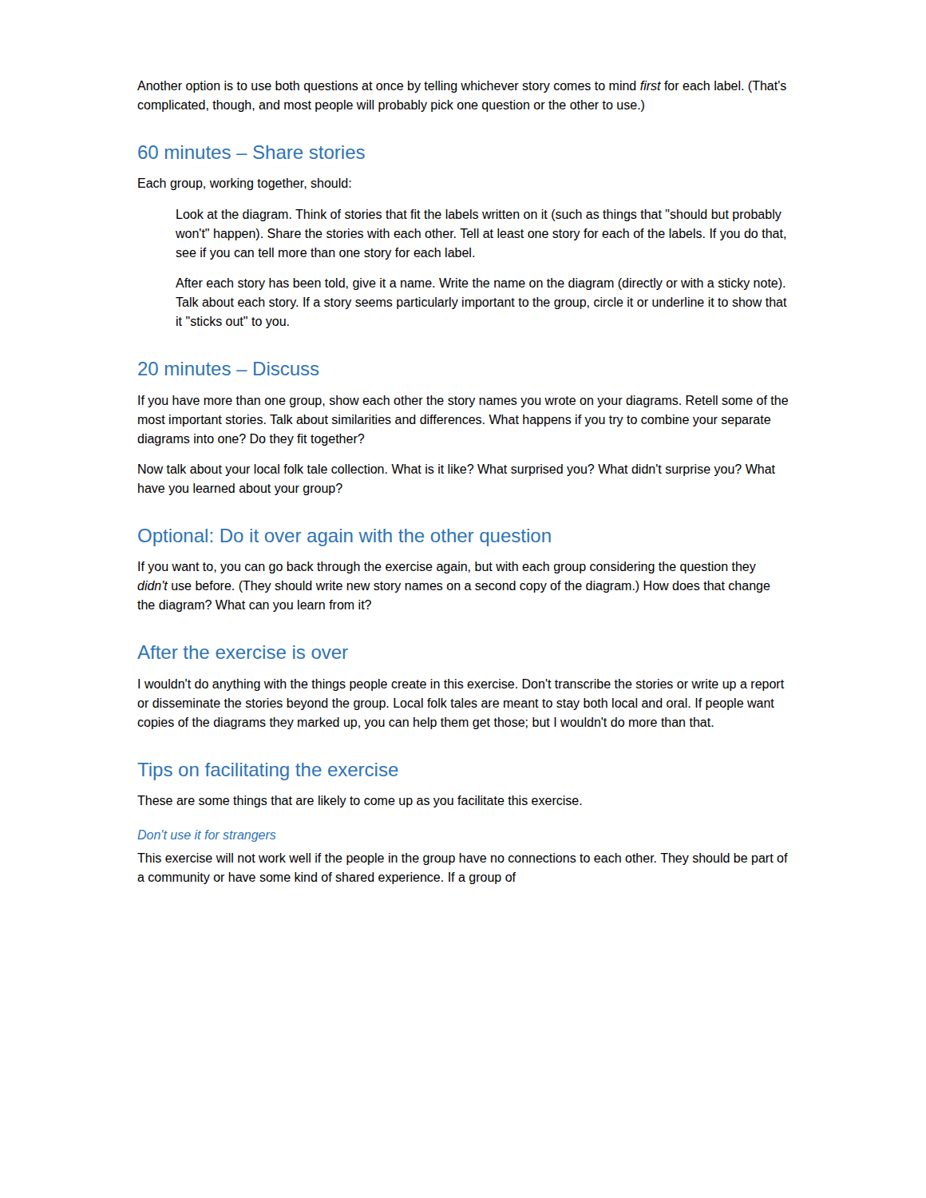Another option is to use both questions at once by telling whichever story comes to mind first for each label. (That's complicated, though, and most people will probably pick one question or the other to use.)
60 minutes – Share stories
Each group, working together, should:
Look at the diagram. Think of stories that fit the labels written on it (such as things that "should but probably won't" happen). Share the stories with each other. Tell at least one story for each of the labels. If you do that, see if you can tell more than one story for each label.
After each story has been told, give it a name. Write the name on the diagram (directly or with a sticky note). Talk about each story. If a story seems particularly important to the group, circle it or underline it to show that it "sticks out" to you.
20 minutes – Discuss
If you have more than one group, show each other the story names you wrote on your diagrams. Retell some of the most important stories. Talk about similarities and differences. What happens if you try to combine your separate diagrams into one? Do they fit together?
Now talk about your local folk tale collection. What is it like? What surprised you? What didn't surprise you? What have you learned about your group?
Optional: Do it over again with the other question
If you want to, you can go back through the exercise again, but with each group considering the question they didn't use before. (They should write new story names on a second copy of the diagram.) How does that change the diagram? What can you learn from it?
After the exercise is over
I wouldn't do anything with the things people create in this exercise. Don't transcribe the stories or write up a report or disseminate the stories beyond the group. Local folk tales are meant to stay both local and oral. If people want copies of the diagrams they marked up, you can help them get those; but I wouldn't do more than that.
Tips on facilitating the exercise
These are some things that are likely to come up as you facilitate this exercise.
Don't use it for strangers
This exercise will not work well if the people in the group have no connections to each other. They should be part of a community or have some kind of shared experience. If a group of